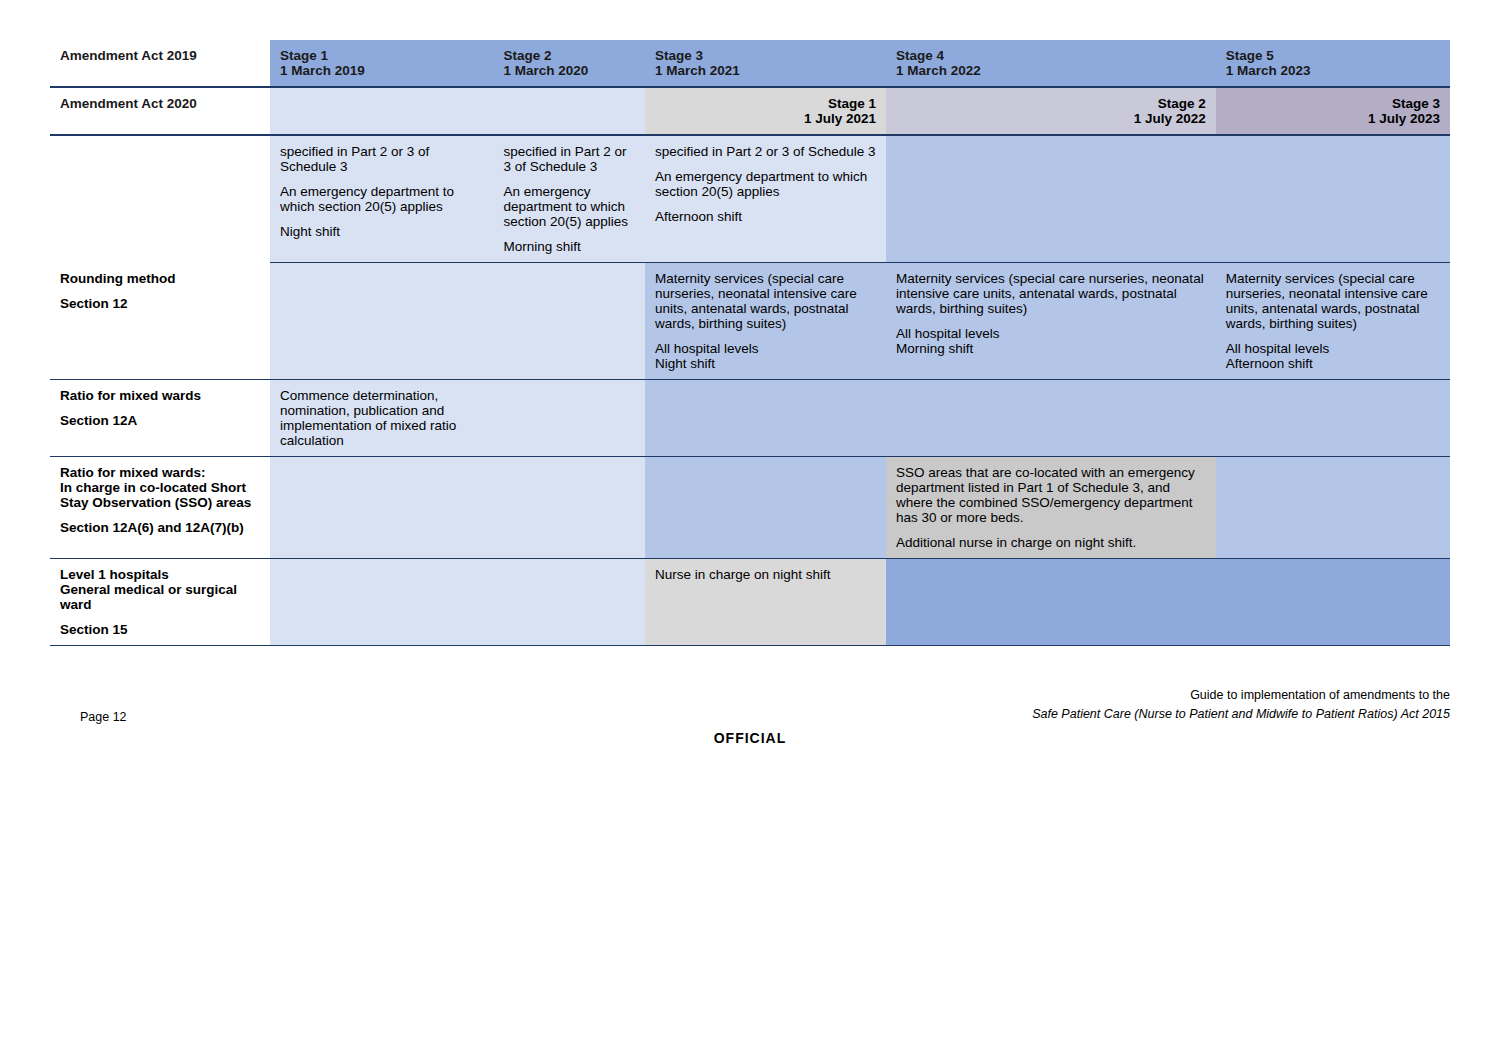| Amendment Act 2019 | Stage 1 1 March 2019 | Stage 2 1 March 2020 | Stage 3 1 March 2021 | Stage 4 1 March 2022 | Stage 5 1 March 2023 |
| Amendment Act 2020 | | | Stage 1 1 July 2021 | Stage 2 1 July 2022 | Stage 3 1 July 2023 |
| | specified in Part 2 or 3 of Schedule 3 An emergency department to which section 20(5) applies Night shift | specified in Part 2 or 3 of Schedule 3 An emergency department to which section 20(5) applies Morning shift | specified in Part 2 or 3 of Schedule 3 An emergency department to which section 20(5) applies Afternoon shift | | |
| Rounding method Section 12 | | | Maternity services (special care nurseries, neonatal intensive care units, antenatal wards, postnatal wards, birthing suites) All hospital levels Night shift | Maternity services (special care nurseries, neonatal intensive care units, antenatal wards, postnatal wards, birthing suites) All hospital levels Morning shift | Maternity services (special care nurseries, neonatal intensive care units, antenatal wards, postnatal wards, birthing suites) All hospital levels Afternoon shift |
| Ratio for mixed wards Section 12A | Commence determination, nomination, publication and implementation of mixed ratio calculation | | | | |
| Ratio for mixed wards: In charge in co-located Short Stay Observation (SSO) areas Section 12A(6) and 12A(7)(b) | | | | SSO areas that are co-located with an emergency department listed in Part 1 of Schedule 3, and where the combined SSO/emergency department has 30 or more beds. Additional nurse in charge on night shift. | |
| Level 1 hospitals General medical or surgical ward Section 15 | | | Nurse in charge on night shift | | |
Page 12
Guide to implementation of amendments to the
Safe Patient Care (Nurse to Patient and Midwife to Patient Ratios) Act 2015
OFFICIAL